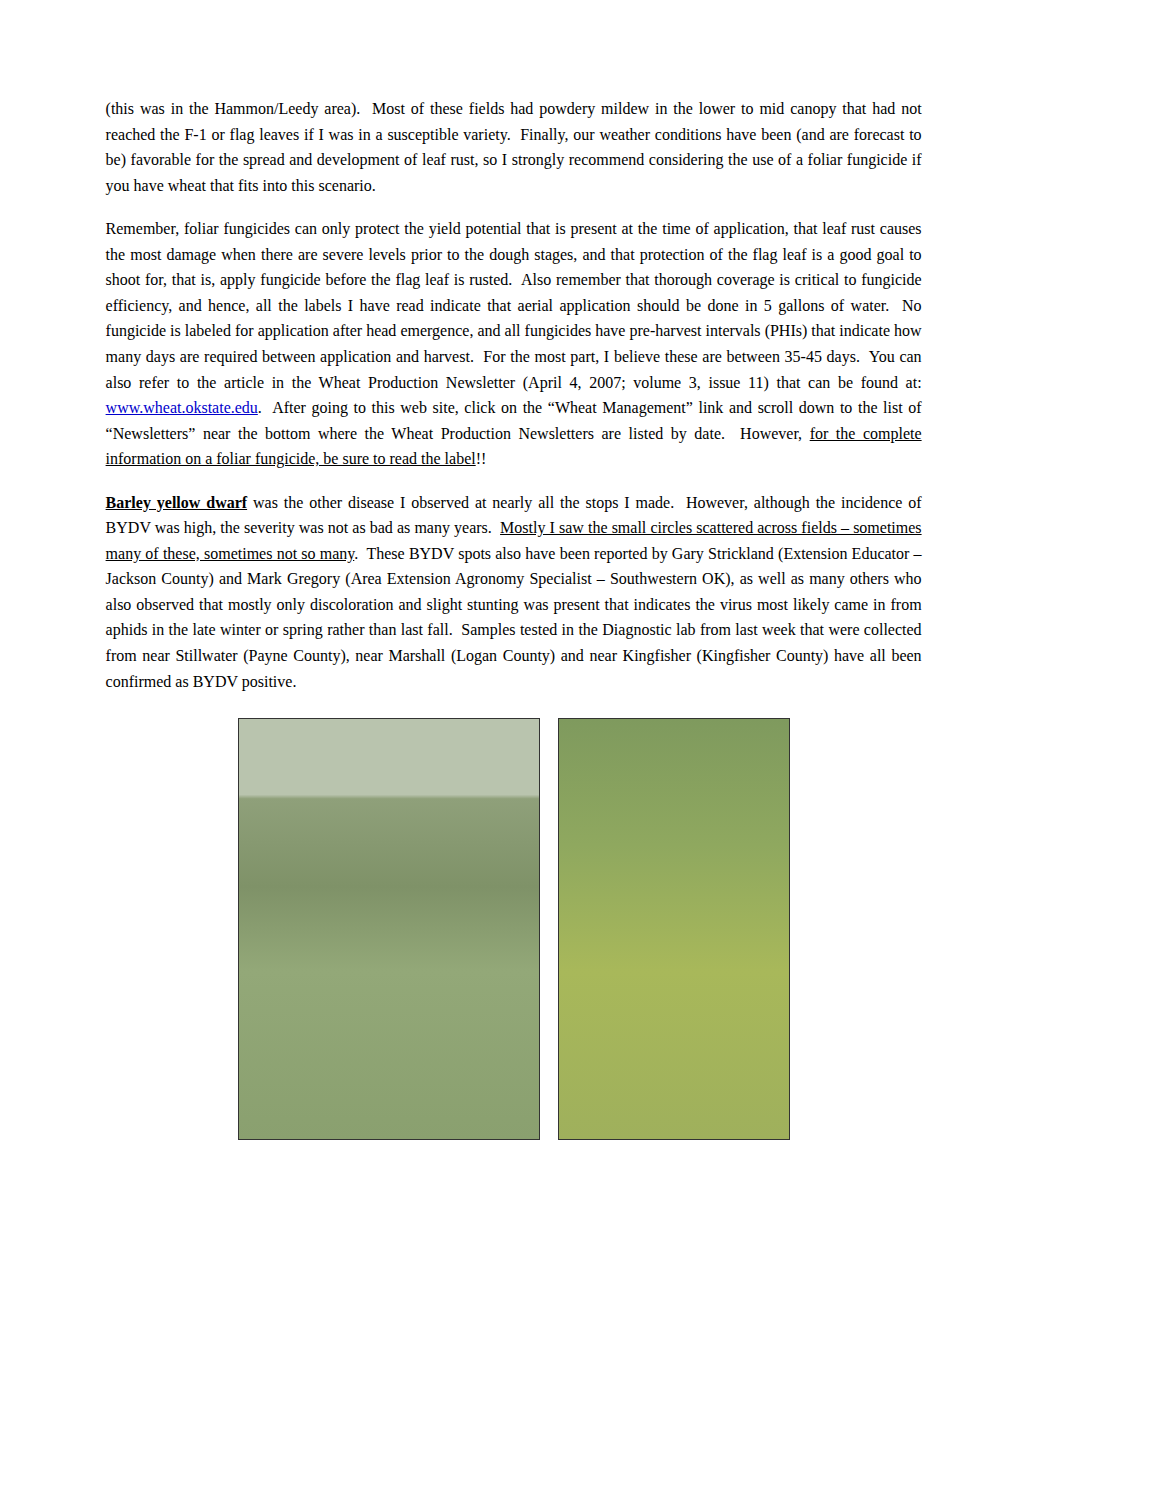(this was in the Hammon/Leedy area). Most of these fields had powdery mildew in the lower to mid canopy that had not reached the F-1 or flag leaves if I was in a susceptible variety. Finally, our weather conditions have been (and are forecast to be) favorable for the spread and development of leaf rust, so I strongly recommend considering the use of a foliar fungicide if you have wheat that fits into this scenario.
Remember, foliar fungicides can only protect the yield potential that is present at the time of application, that leaf rust causes the most damage when there are severe levels prior to the dough stages, and that protection of the flag leaf is a good goal to shoot for, that is, apply fungicide before the flag leaf is rusted. Also remember that thorough coverage is critical to fungicide efficiency, and hence, all the labels I have read indicate that aerial application should be done in 5 gallons of water. No fungicide is labeled for application after head emergence, and all fungicides have pre-harvest intervals (PHIs) that indicate how many days are required between application and harvest. For the most part, I believe these are between 35-45 days. You can also refer to the article in the Wheat Production Newsletter (April 4, 2007; volume 3, issue 11) that can be found at: www.wheat.okstate.edu. After going to this web site, click on the “Wheat Management” link and scroll down to the list of “Newsletters” near the bottom where the Wheat Production Newsletters are listed by date. However, for the complete information on a foliar fungicide, be sure to read the label!!
Barley yellow dwarf was the other disease I observed at nearly all the stops I made. However, although the incidence of BYDV was high, the severity was not as bad as many years. Mostly I saw the small circles scattered across fields – sometimes many of these, sometimes not so many. These BYDV spots also have been reported by Gary Strickland (Extension Educator – Jackson County) and Mark Gregory (Area Extension Agronomy Specialist – Southwestern OK), as well as many others who also observed that mostly only discoloration and slight stunting was present that indicates the virus most likely came in from aphids in the late winter or spring rather than last fall. Samples tested in the Diagnostic lab from last week that were collected from near Stillwater (Payne County), near Marshall (Logan County) and near Kingfisher (Kingfisher County) have all been confirmed as BYDV positive.